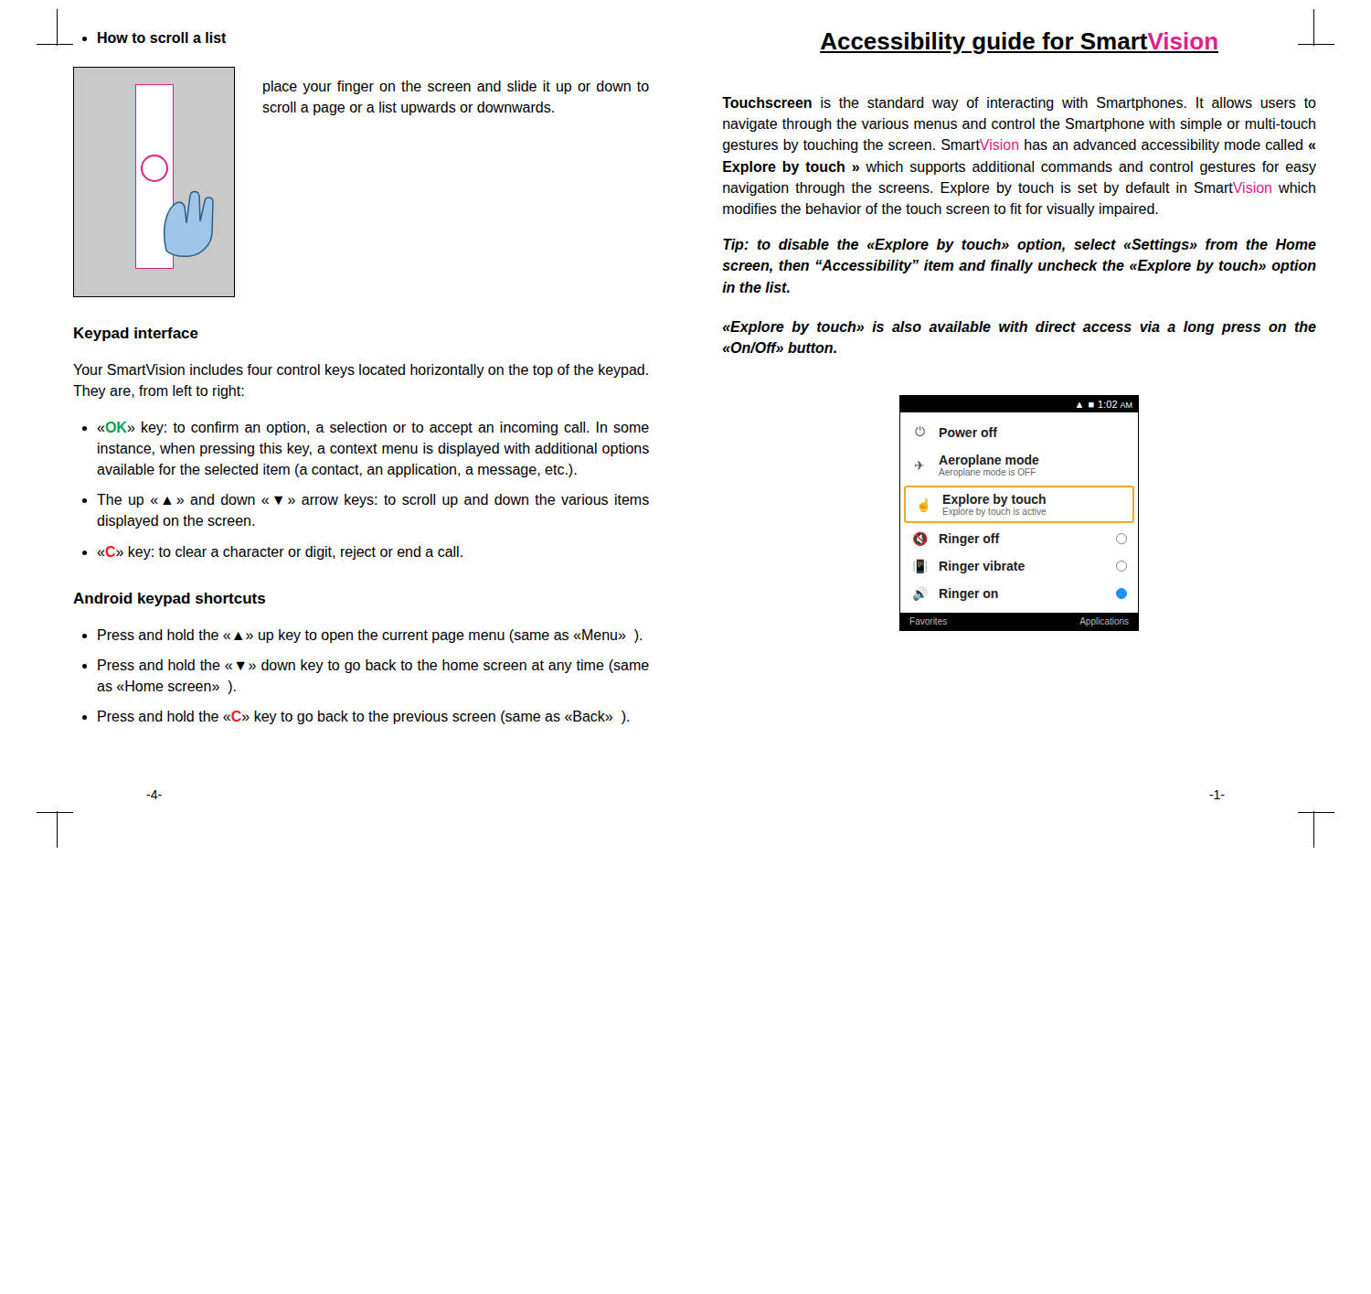How to scroll a list
place your finger on the screen and slide it up or down to scroll a page or a list upwards or downwards.
Keypad interface
Your SmartVision includes four control keys located horizontally on the top of the keypad. They are, from left to right:
«OK» key: to confirm an option, a selection or to accept an incoming call. In some instance, when pressing this key, a context menu is displayed with additional options available for the selected item (a contact, an application, a message, etc.).
The up «▲» and down «▼» arrow keys: to scroll up and down the various items displayed on the screen.
«C» key: to clear a character or digit, reject or end a call.
Android keypad shortcuts
Press and hold the «▲» up key to open the current page menu (same as «Menu» ).
Press and hold the «▼» down key to go back to the home screen at any time (same as «Home screen» ).
Press and hold the «C» key to go back to the previous screen (same as «Back» ).
Accessibility guide for SmartVision
Touchscreen is the standard way of interacting with Smartphones. It allows users to navigate through the various menus and control the Smartphone with simple or multi-touch gestures by touching the screen. SmartVision has an advanced accessibility mode called « Explore by touch » which supports additional commands and control gestures for easy navigation through the screens. Explore by touch is set by default in SmartVision which modifies the behavior of the touch screen to fit for visually impaired.
Tip: to disable the «Explore by touch» option, select «Settings» from the Home screen, then “Accessibility” item and finally uncheck the «Explore by touch» option in the list.
«Explore by touch» is also available with direct access via a long press on the «On/Off» button.
▲■1:02 AM
⏻ Power off
✈ Aeroplane mode Aeroplane mode is OFF
☝ Explore by touch Explore by touch is active
🔇 Ringer off
📳 Ringer vibrate
🔊 Ringer on
Favorites Applications
-4- -1-